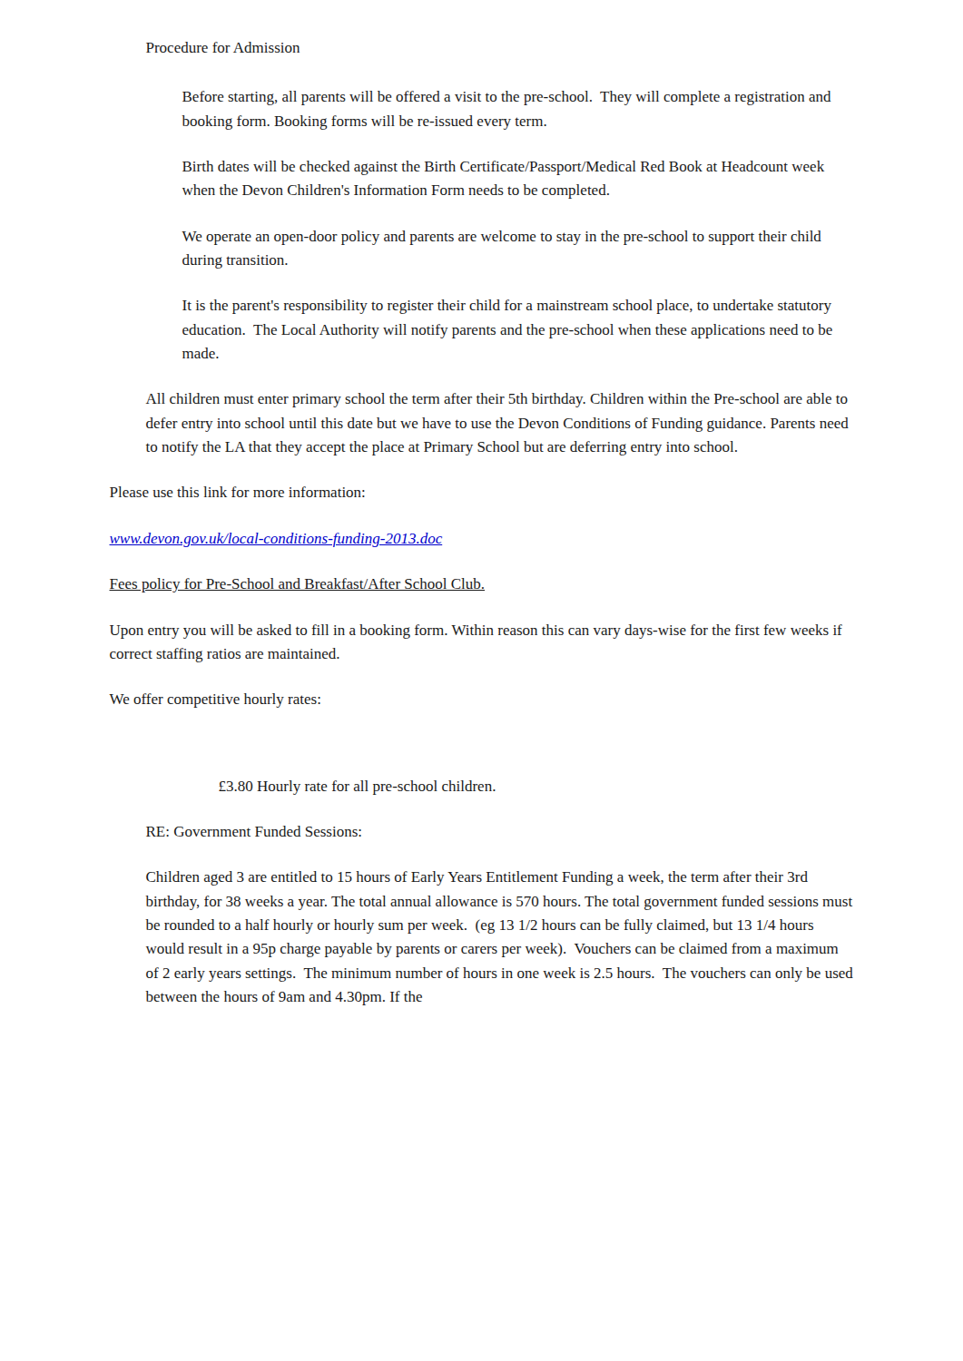Procedure for Admission
Before starting, all parents will be offered a visit to the pre-school. They will complete a registration and booking form. Booking forms will be re-issued every term.
Birth dates will be checked against the Birth Certificate/Passport/Medical Red Book at Headcount week when the Devon Children's Information Form needs to be completed.
We operate an open-door policy and parents are welcome to stay in the pre-school to support their child during transition.
It is the parent's responsibility to register their child for a mainstream school place, to undertake statutory education. The Local Authority will notify parents and the pre-school when these applications need to be made.
All children must enter primary school the term after their 5th birthday. Children within the Pre-school are able to defer entry into school until this date but we have to use the Devon Conditions of Funding guidance. Parents need to notify the LA that they accept the place at Primary School but are deferring entry into school.
Please use this link for more information:
www.devon.gov.uk/local-conditions-funding-2013.doc
Fees policy for Pre-School and Breakfast/After School Club.
Upon entry you will be asked to fill in a booking form. Within reason this can vary days-wise for the first few weeks if correct staffing ratios are maintained.
We offer competitive hourly rates:
£3.80 Hourly rate for all pre-school children.
RE: Government Funded Sessions:
Children aged 3 are entitled to 15 hours of Early Years Entitlement Funding a week, the term after their 3rd birthday, for 38 weeks a year. The total annual allowance is 570 hours. The total government funded sessions must be rounded to a half hourly or hourly sum per week. (eg 13 1/2 hours can be fully claimed, but 13 1/4 hours would result in a 95p charge payable by parents or carers per week). Vouchers can be claimed from a maximum of 2 early years settings. The minimum number of hours in one week is 2.5 hours. The vouchers can only be used between the hours of 9am and 4.30pm. If the